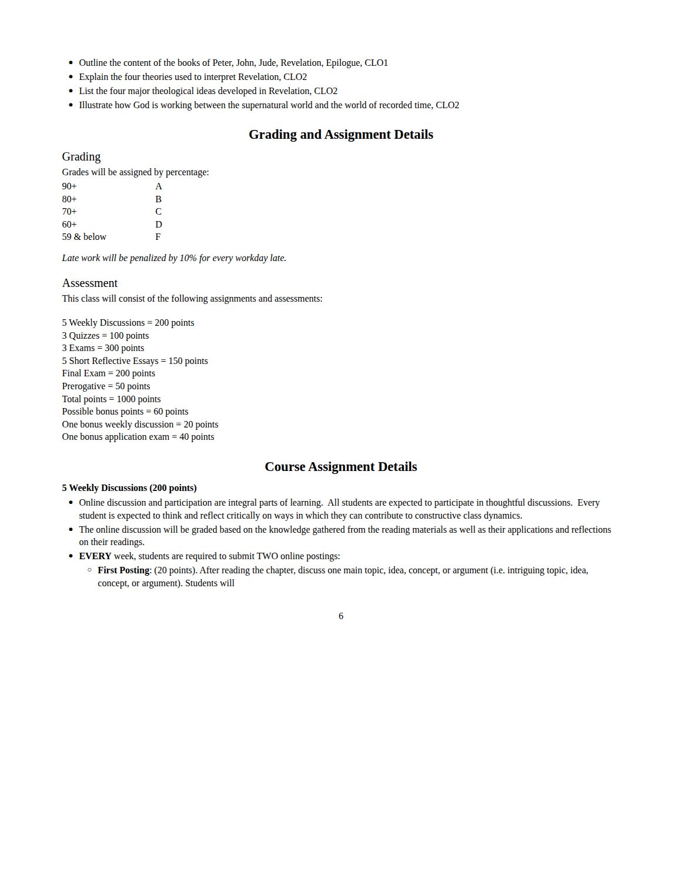Outline the content of the books of Peter, John, Jude, Revelation, Epilogue, CLO1
Explain the four theories used to interpret Revelation, CLO2
List the four major theological ideas developed in Revelation, CLO2
Illustrate how God is working between the supernatural world and the world of recorded time, CLO2
Grading and Assignment Details
Grading
Grades will be assigned by percentage:
| 90+ | A |
| 80+ | B |
| 70+ | C |
| 60+ | D |
| 59 & below | F |
Late work will be penalized by 10% for every workday late.
Assessment
This class will consist of the following assignments and assessments:
5 Weekly Discussions = 200 points
3 Quizzes = 100 points
3 Exams = 300 points
5 Short Reflective Essays = 150 points
Final Exam = 200 points
Prerogative = 50 points
Total points = 1000 points
Possible bonus points = 60 points
One bonus weekly discussion = 20 points
One bonus application exam = 40 points
Course Assignment Details
5 Weekly Discussions (200 points)
Online discussion and participation are integral parts of learning. All students are expected to participate in thoughtful discussions. Every student is expected to think and reflect critically on ways in which they can contribute to constructive class dynamics.
The online discussion will be graded based on the knowledge gathered from the reading materials as well as their applications and reflections on their readings.
EVERY week, students are required to submit TWO online postings:
First Posting: (20 points). After reading the chapter, discuss one main topic, idea, concept, or argument (i.e. intriguing topic, idea, concept, or argument). Students will
6